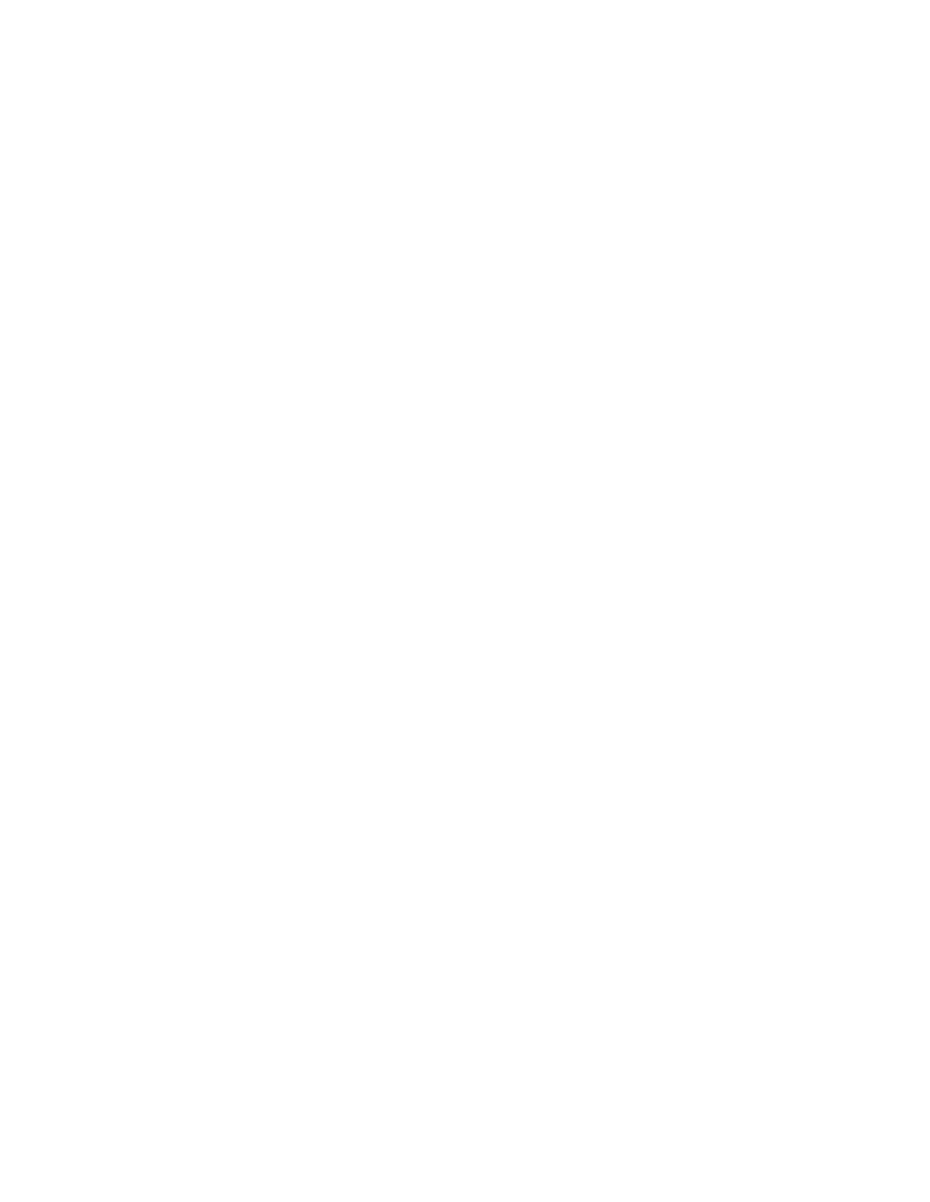Portrait photograph of a smiling woman with long straight strawberry-blonde hair wearing a royal blue blouse.